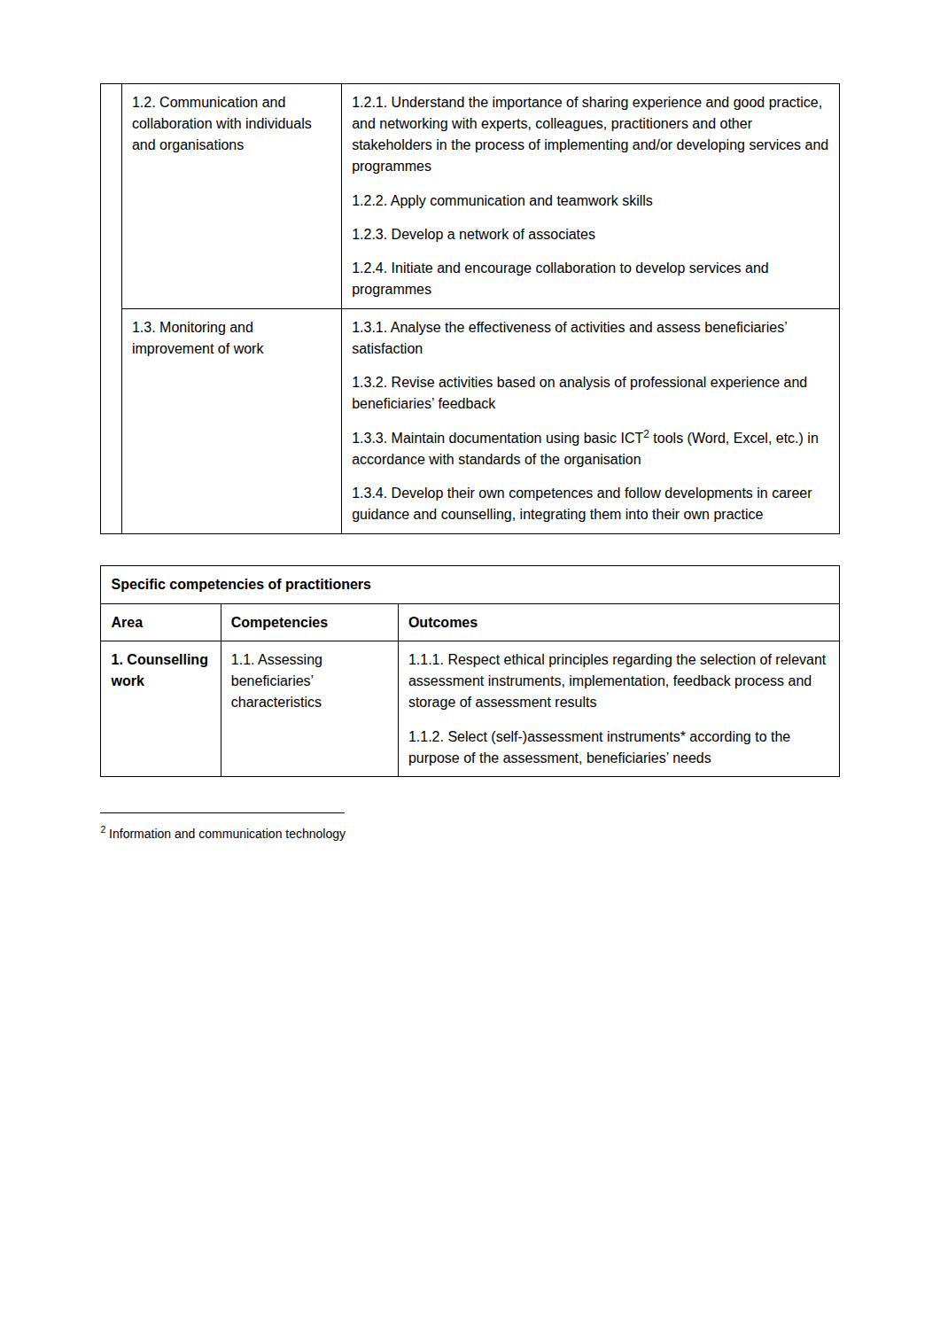| | 1.2. Communication and collaboration with individuals and organisations | 1.2.1. Understand the importance of sharing experience and good practice, and networking with experts, colleagues, practitioners and other stakeholders in the process of implementing and/or developing services and programmes 1.2.2. Apply communication and teamwork skills 1.2.3. Develop a network of associates 1.2.4. Initiate and encourage collaboration to develop services and programmes |
| 1.3. Monitoring and improvement of work | 1.3.1. Analyse the effectiveness of activities and assess beneficiaries’ satisfaction 1.3.2. Revise activities based on analysis of professional experience and beneficiaries’ feedback 1.3.3. Maintain documentation using basic ICT 2 tools (Word, Excel, etc.) in accordance with standards of the organisation 1.3.4. Develop their own competences and follow developments in career guidance and counselling, integrating them into their own practice |
| Specific competencies of practitioners |
| Area | Competencies | Outcomes |
| 1. Counselling work | 1.1. Assessing beneficiaries’ characteristics | 1.1.1. Respect ethical principles regarding the selection of relevant assessment instruments, implementation, feedback process and storage of assessment results 1.1.2. Select (self-)assessment instruments* according to the purpose of the assessment, beneficiaries’ needs |
2 Information and communication technology